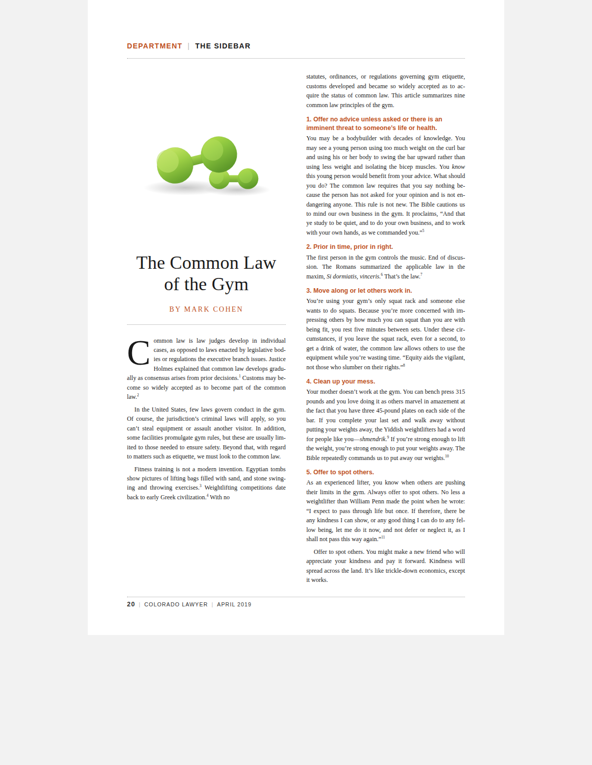DEPARTMENT|THE SIDEBAR
The Common Law
of the Gym
by Mark Cohen
Common law is law judges develop in individual cases, as opposed to laws enacted by legislative bodies or regulations the executive branch issues. Justice Holmes explained that common law develops gradually as consensus arises from prior decisions.1 Customs may become so widely accepted as to become part of the common law.2
In the United States, few laws govern conduct in the gym. Of course, the jurisdiction’s criminal laws will apply, so you can’t steal equipment or assault another visitor. In addition, some facilities promulgate gym rules, but these are usually limited to those needed to ensure safety. Beyond that, with regard to matters such as etiquette, we must look to the common law.
Fitness training is not a modern invention. Egyptian tombs show pictures of lifting bags filled with sand, and stone swinging and throwing exercises.3 Weightlifting competitions date back to early Greek civilization.4 With no
statutes, ordinances, or regulations governing gym etiquette, customs developed and became so widely accepted as to acquire the status of common law. This article summarizes nine common law principles of the gym.
1. Offer no advice unless asked or there is an imminent threat to someone’s life or health.
You may be a bodybuilder with decades of knowledge. You may see a young person using too much weight on the curl bar and using his or her body to swing the bar upward rather than using less weight and isolating the bicep muscles. You know this young person would benefit from your advice. What should you do? The common law requires that you say nothing because the person has not asked for your opinion and is not endangering anyone. This rule is not new. The Bible cautions us to mind our own business in the gym. It proclaims, “And that ye study to be quiet, and to do your own business, and to work with your own hands, as we commanded you.”5
2. Prior in time, prior in right.
The first person in the gym controls the music. End of discussion. The Romans summarized the applicable law in the maxim, Si dormiatis, vinceris.6 That’s the law.7
3. Move along or let others work in.
You’re using your gym’s only squat rack and someone else wants to do squats. Because you’re more concerned with impressing others by how much you can squat than you are with being fit, you rest five minutes between sets. Under these circumstances, if you leave the squat rack, even for a second, to get a drink of water, the common law allows others to use the equipment while you’re wasting time. “Equity aids the vigilant, not those who slumber on their rights.”8
4. Clean up your mess.
Your mother doesn’t work at the gym. You can bench press 315 pounds and you love doing it as others marvel in amazement at the fact that you have three 45-pound plates on each side of the bar. If you complete your last set and walk away without putting your weights away, the Yiddish weightlifters had a word for people like you—shmendrik.9 If you’re strong enough to lift the weight, you’re strong enough to put your weights away. The Bible repeatedly commands us to put away our weights.10
5. Offer to spot others.
As an experienced lifter, you know when others are pushing their limits in the gym. Always offer to spot others. No less a weightlifter than William Penn made the point when he wrote: “I expect to pass through life but once. If therefore, there be any kindness I can show, or any good thing I can do to any fellow being, let me do it now, and not defer or neglect it, as I shall not pass this way again.”11
Offer to spot others. You might make a new friend who will appreciate your kindness and pay it forward. Kindness will spread across the land. It’s like trickle-down economics, except it works.
20|COLORADO LAWYER|APRIL 2019